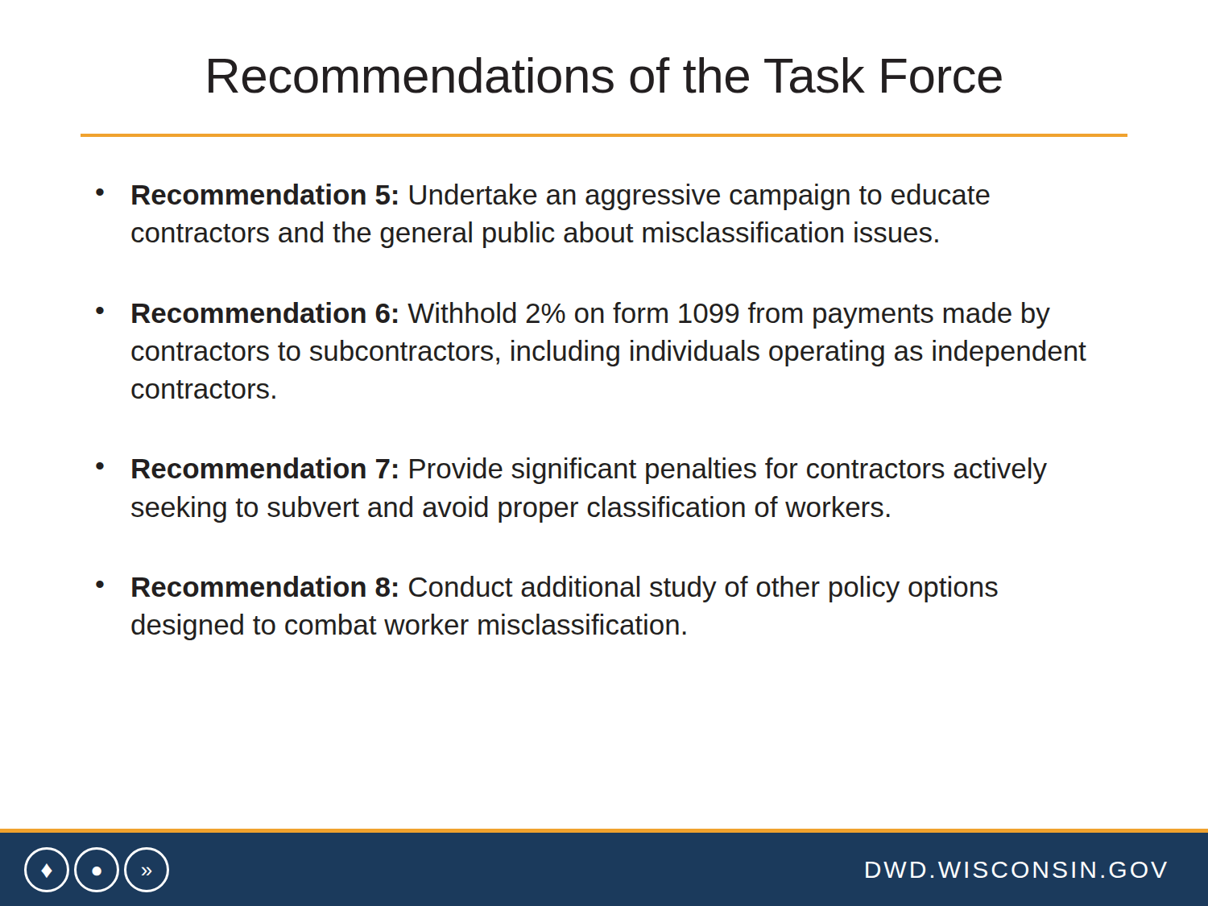Recommendations of the Task Force
Recommendation 5: Undertake an aggressive campaign to educate contractors and the general public about misclassification issues.
Recommendation 6: Withhold 2% on form 1099 from payments made by contractors to subcontractors, including individuals operating as independent contractors.
Recommendation 7: Provide significant penalties for contractors actively seeking to subvert and avoid proper classification of workers.
Recommendation 8: Conduct additional study of other policy options designed to combat worker misclassification.
♦
●
»
DWD.WISCONSIN.GOV